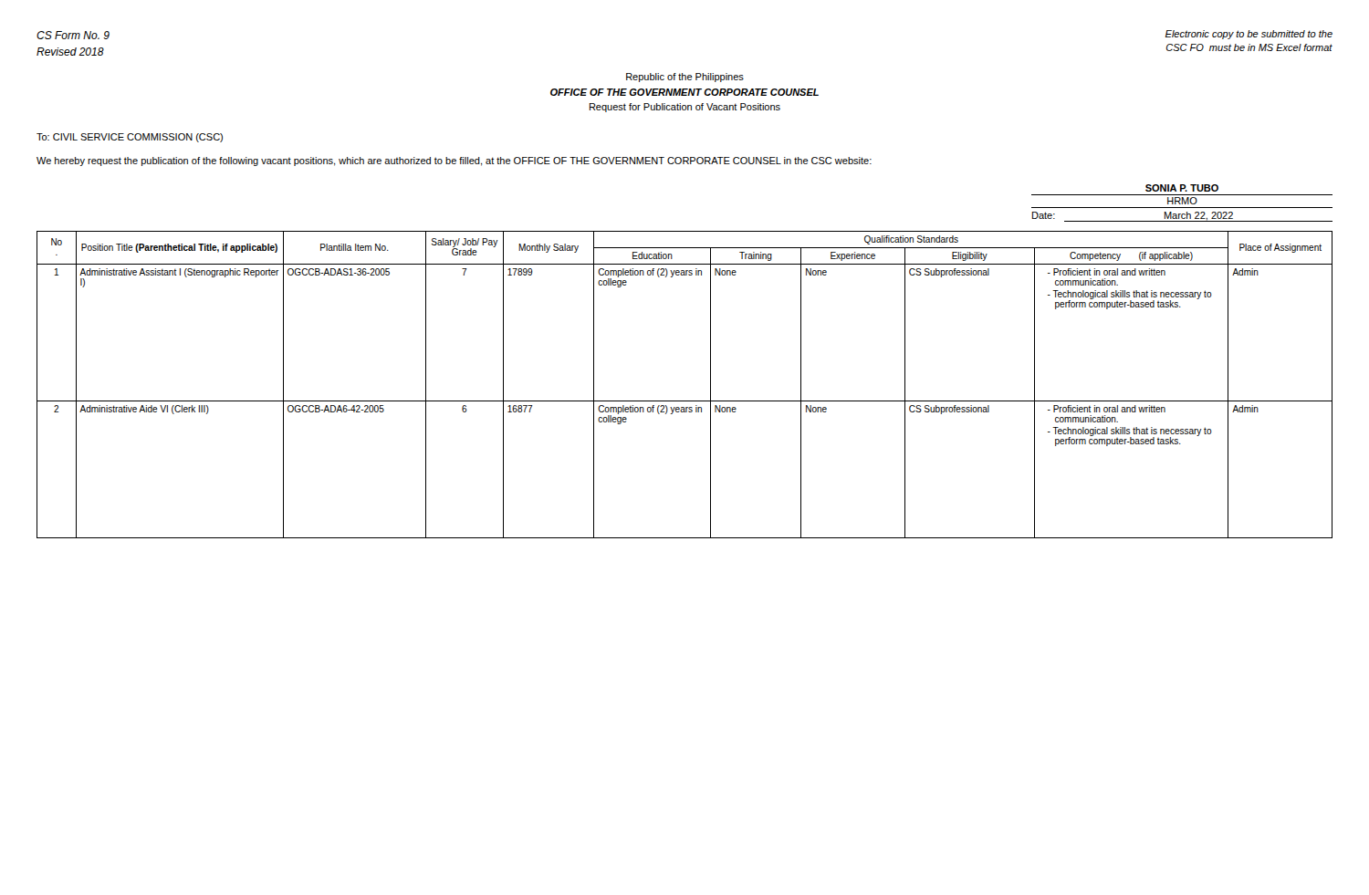CS Form No. 9
Revised 2018
Electronic copy to be submitted to the
CSC FO must be in MS Excel format
Republic of the Philippines
OFFICE OF THE GOVERNMENT CORPORATE COUNSEL
Request for Publication of Vacant Positions
To: CIVIL SERVICE COMMISSION (CSC)
We hereby request the publication of the following vacant positions, which are authorized to be filled, at the OFFICE OF THE GOVERNMENT CORPORATE COUNSEL in the CSC website:
SONIA P. TUBO
HRMO
Date: March 22, 2022
| No . | Position Title (Parenthetical Title, if applicable) | Plantilla Item No. | Salary/ Job/ Pay Grade | Monthly Salary | Qualification Standards | Place of Assignment |
| --- | --- | --- | --- | --- | --- | --- |
| Education | Training | Experience | Eligibility | Competency (if applicable) |
| 1 | Administrative Assistant I (Stenographic Reporter I) | OGCCB-ADAS1-36-2005 | 7 | 17899 | Completion of (2) years in college | None | None | CS Subprofessional | - Proficient in oral and written communication. - Technological skills that is necessary to perform computer-based tasks. | Admin |
| 2 | Administrative Aide VI (Clerk III) | OGCCB-ADA6-42-2005 | 6 | 16877 | Completion of (2) years in college | None | None | CS Subprofessional | - Proficient in oral and written communication. - Technological skills that is necessary to perform computer-based tasks. | Admin |